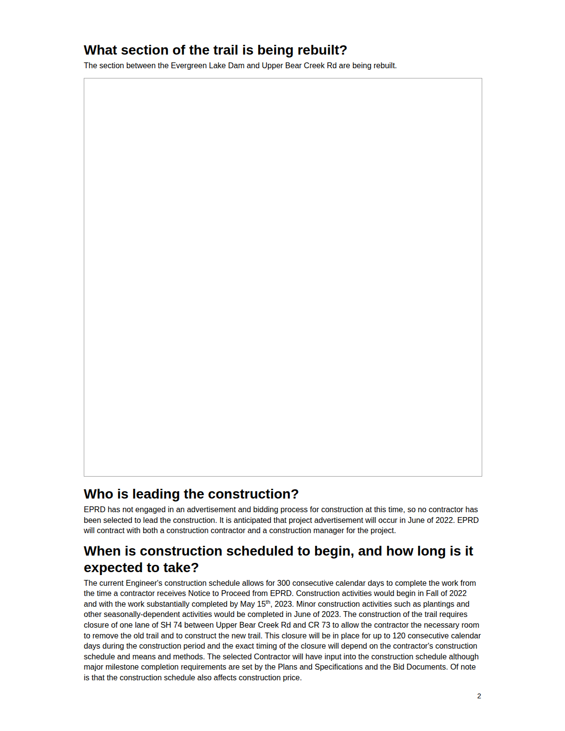What section of the trail is being rebuilt?
The section between the Evergreen Lake Dam and Upper Bear Creek Rd are being rebuilt.
Who is leading the construction?
EPRD has not engaged in an advertisement and bidding process for construction at this time, so no contractor has been selected to lead the construction. It is anticipated that project advertisement will occur in June of 2022. EPRD will contract with both a construction contractor and a construction manager for the project.
When is construction scheduled to begin, and how long is it expected to take?
The current Engineer's construction schedule allows for 300 consecutive calendar days to complete the work from the time a contractor receives Notice to Proceed from EPRD. Construction activities would begin in Fall of 2022 and with the work substantially completed by May 15th, 2023. Minor construction activities such as plantings and other seasonally-dependent activities would be completed in June of 2023. The construction of the trail requires closure of one lane of SH 74 between Upper Bear Creek Rd and CR 73 to allow the contractor the necessary room to remove the old trail and to construct the new trail. This closure will be in place for up to 120 consecutive calendar days during the construction period and the exact timing of the closure will depend on the contractor's construction schedule and means and methods. The selected Contractor will have input into the construction schedule although major milestone completion requirements are set by the Plans and Specifications and the Bid Documents. Of note is that the construction schedule also affects construction price.
2